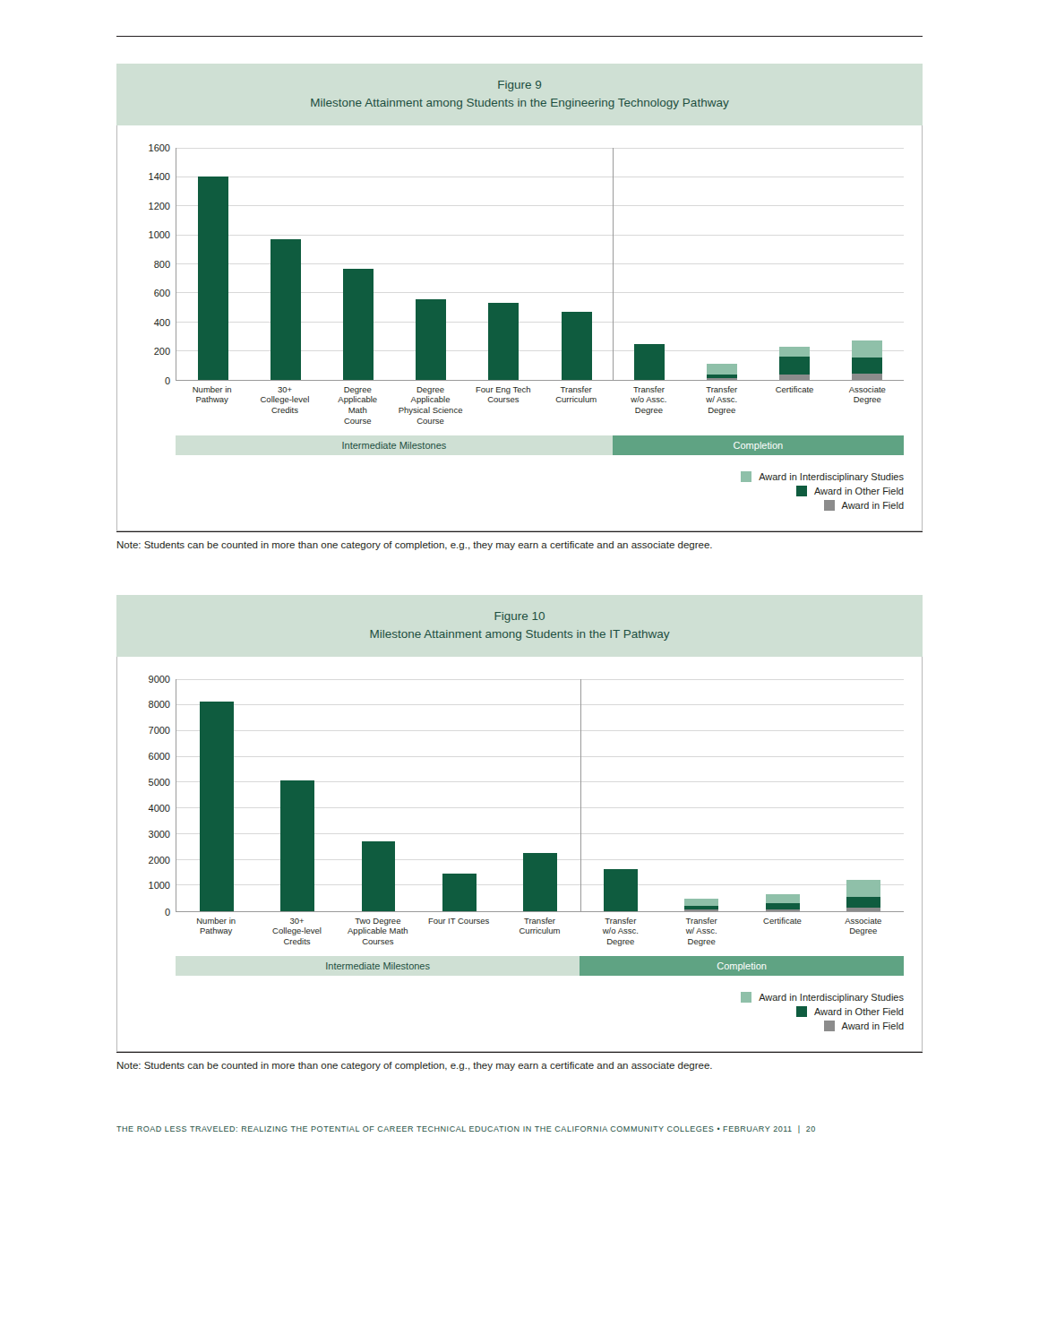Figure 9 Milestone Attainment among Students in the Engineering Technology Pathway
1600
1400
1200
1000
800
600
400
200
0
Number in
Pathway
30+
College-level
Credits
Degree
Applicable
Math
Course
Degree
Applicable
Physical Science
Course
Four Eng Tech
Courses
Transfer
Curriculum
Transfer
w/o Assc.
Degree
Transfer
w/ Assc.
Degree
Certificate
Associate
Degree
Intermediate Milestones
Completion
Award in Interdisciplinary Studies
Award in Other Field
Award in Field
Note: Students can be counted in more than one category of completion, e.g., they may earn a certificate and an associate degree.
Figure 10 Milestone Attainment among Students in the IT Pathway
9000
8000
7000
6000
5000
4000
3000
2000
1000
0
Number in
Pathway
30+
College-level
Credits
Two Degree
Applicable Math
Courses
Four IT Courses
Transfer
Curriculum
Transfer
w/o Assc.
Degree
Transfer
w/ Assc.
Degree
Certificate
Associate
Degree
Intermediate Milestones
Completion
Award in Interdisciplinary Studies
Award in Other Field
Award in Field
Note: Students can be counted in more than one category of completion, e.g., they may earn a certificate and an associate degree.
THE ROAD LESS TRAVELED: REALIZING THE POTENTIAL OF CAREER TECHNICAL EDUCATION IN THE CALIFORNIA COMMUNITY COLLEGES • FEBRUARY 2011 | 20